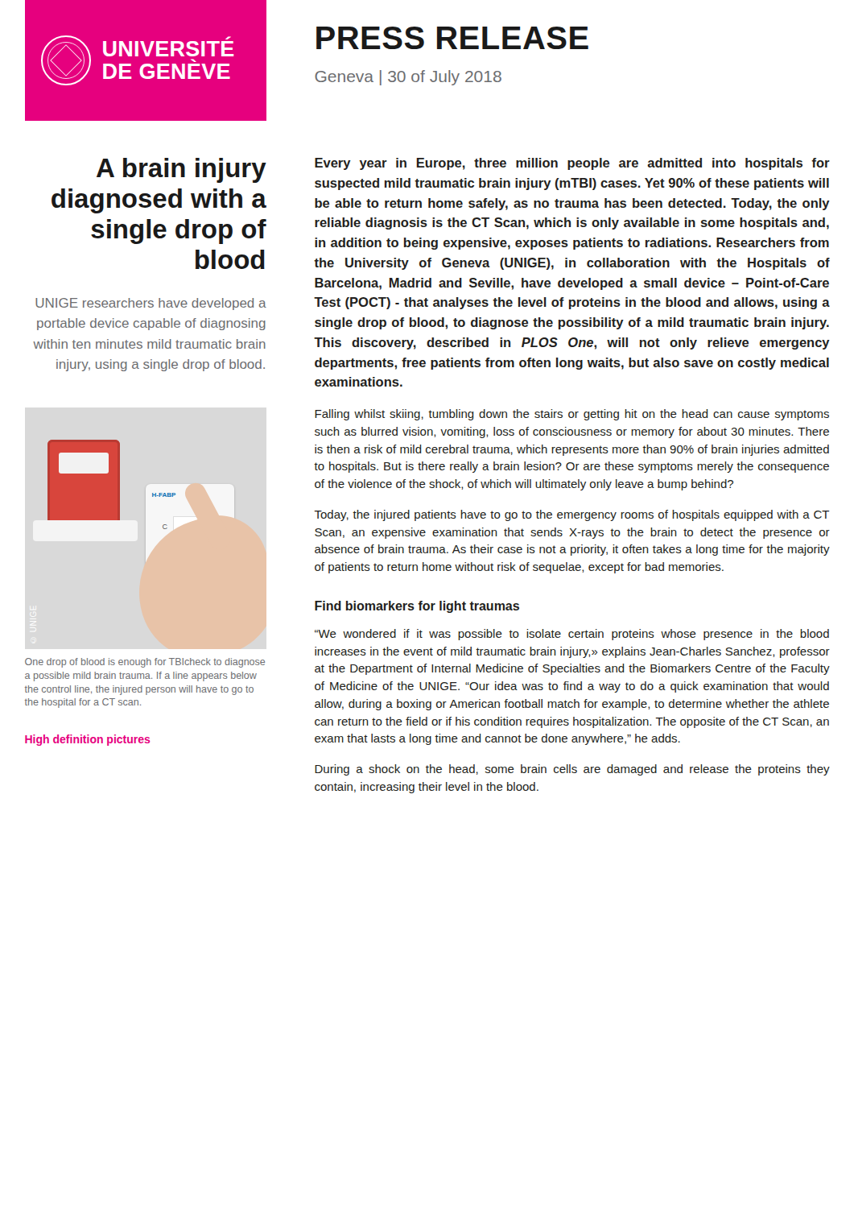UNIVERSITÉ
DE GENÈVE
PRESS RELEASE
Geneva | 30 of July 2018
A brain injury diagnosed with a single drop of blood
UNIGE researchers have developed a portable device capable of diagnosing within ten minutes mild traumatic brain injury, using a single drop of blood.
H-FABP
© UNIGE
One drop of blood is enough for TBIcheck to diagnose a possible mild brain trauma. If a line appears below the control line, the injured person will have to go to the hospital for a CT scan.
High definition pictures
Every year in Europe, three million people are admitted into hospitals for suspected mild traumatic brain injury (mTBI) cases. Yet 90% of these patients will be able to return home safely, as no trauma has been detected. Today, the only reliable diagnosis is the CT Scan, which is only available in some hospitals and, in addition to being expensive, exposes patients to radiations. Researchers from the University of Geneva (UNIGE), in collaboration with the Hospitals of Barcelona, Madrid and Seville, have developed a small device – Point-of-Care Test (POCT) - that analyses the level of proteins in the blood and allows, using a single drop of blood, to diagnose the possibility of a mild traumatic brain injury. This discovery, described in PLOS One, will not only relieve emergency departments, free patients from often long waits, but also save on costly medical examinations.
Falling whilst skiing, tumbling down the stairs or getting hit on the head can cause symptoms such as blurred vision, vomiting, loss of consciousness or memory for about 30 minutes. There is then a risk of mild cerebral trauma, which represents more than 90% of brain injuries admitted to hospitals. But is there really a brain lesion? Or are these symptoms merely the consequence of the violence of the shock, of which will ultimately only leave a bump behind?
Today, the injured patients have to go to the emergency rooms of hospitals equipped with a CT Scan, an expensive examination that sends X-rays to the brain to detect the presence or absence of brain trauma. As their case is not a priority, it often takes a long time for the majority of patients to return home without risk of sequelae, except for bad memories.
Find biomarkers for light traumas
“We wondered if it was possible to isolate certain proteins whose presence in the blood increases in the event of mild traumatic brain injury,» explains Jean-Charles Sanchez, professor at the Department of Internal Medicine of Specialties and the Biomarkers Centre of the Faculty of Medicine of the UNIGE. “Our idea was to find a way to do a quick examination that would allow, during a boxing or American football match for example, to determine whether the athlete can return to the field or if his condition requires hospitalization. The opposite of the CT Scan, an exam that lasts a long time and cannot be done anywhere,” he adds.
During a shock on the head, some brain cells are damaged and release the proteins they contain, increasing their level in the blood.